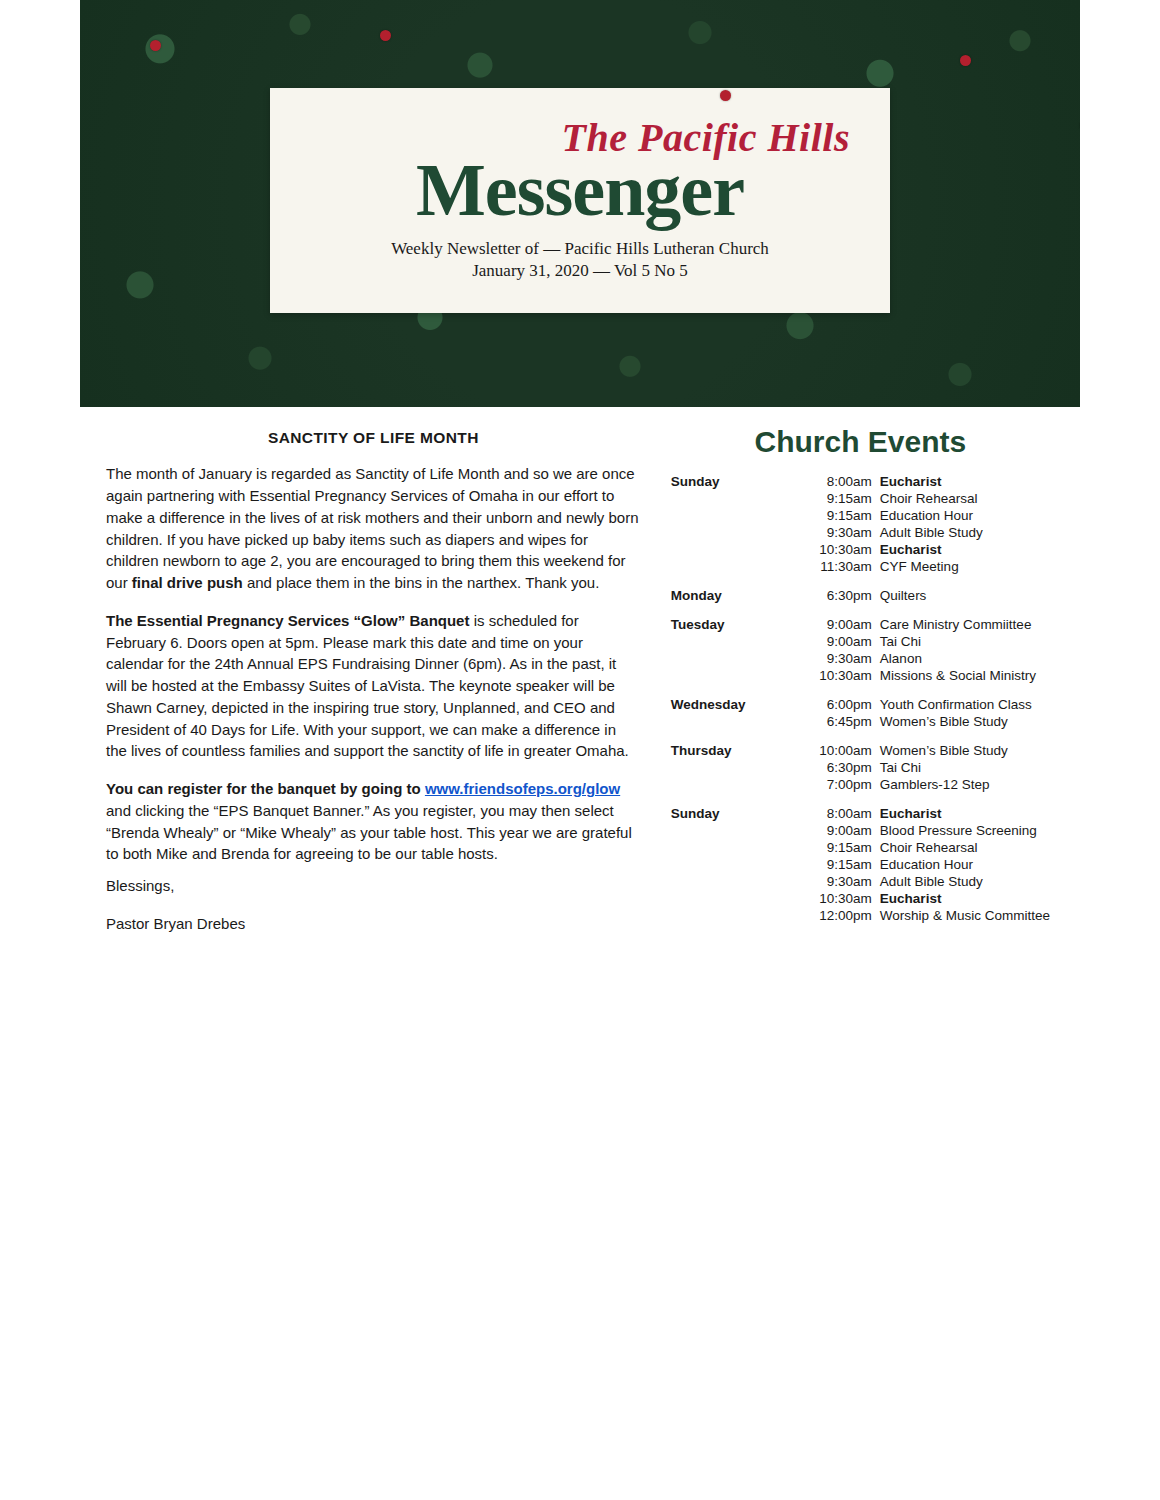The Pacific Hills
Messenger
Weekly Newsletter of — Pacific Hills Lutheran Church
January 31, 2020 — Vol 5 No 5
SANCTITY OF LIFE MONTH
The month of January is regarded as Sanctity of Life Month and so we are once again partnering with Essential Pregnancy Services of Omaha in our effort to make a difference in the lives of at risk mothers and their unborn and newly born children. If you have picked up baby items such as diapers and wipes for children newborn to age 2, you are encouraged to bring them this weekend for our final drive push and place them in the bins in the narthex. Thank you.
The Essential Pregnancy Services “Glow” Banquet is scheduled for February 6. Doors open at 5pm. Please mark this date and time on your calendar for the 24th Annual EPS Fundraising Dinner (6pm). As in the past, it will be hosted at the Embassy Suites of LaVista. The keynote speaker will be Shawn Carney, depicted in the inspiring true story, Unplanned, and CEO and President of 40 Days for Life. With your support, we can make a difference in the lives of countless families and support the sanctity of life in greater Omaha.
You can register for the banquet by going to www.friendsofeps.org/glow and clicking the “EPS Banquet Banner.” As you register, you may then select “Brenda Whealy” or “Mike Whealy” as your table host. This year we are grateful to both Mike and Brenda for agreeing to be our table hosts.
Blessings,
Pastor Bryan Drebes
Church Events
| Sunday | 8:00am | Eucharist |
| | 9:15am | Choir Rehearsal |
| | 9:15am | Education Hour |
| | 9:30am | Adult Bible Study |
| | 10:30am | Eucharist |
| | 11:30am | CYF Meeting |
| Monday | 6:30pm | Quilters |
| Tuesday | 9:00am | Care Ministry Commiittee |
| | 9:00am | Tai Chi |
| | 9:30am | Alanon |
| | 10:30am | Missions & Social Ministry |
| Wednesday | 6:00pm | Youth Confirmation Class |
| | 6:45pm | Women’s Bible Study |
| Thursday | 10:00am | Women’s Bible Study |
| | 6:30pm | Tai Chi |
| | 7:00pm | Gamblers-12 Step |
| Sunday | 8:00am | Eucharist |
| | 9:00am | Blood Pressure Screening |
| | 9:15am | Choir Rehearsal |
| | 9:15am | Education Hour |
| | 9:30am | Adult Bible Study |
| | 10:30am | Eucharist |
| | 12:00pm | Worship & Music Committee |